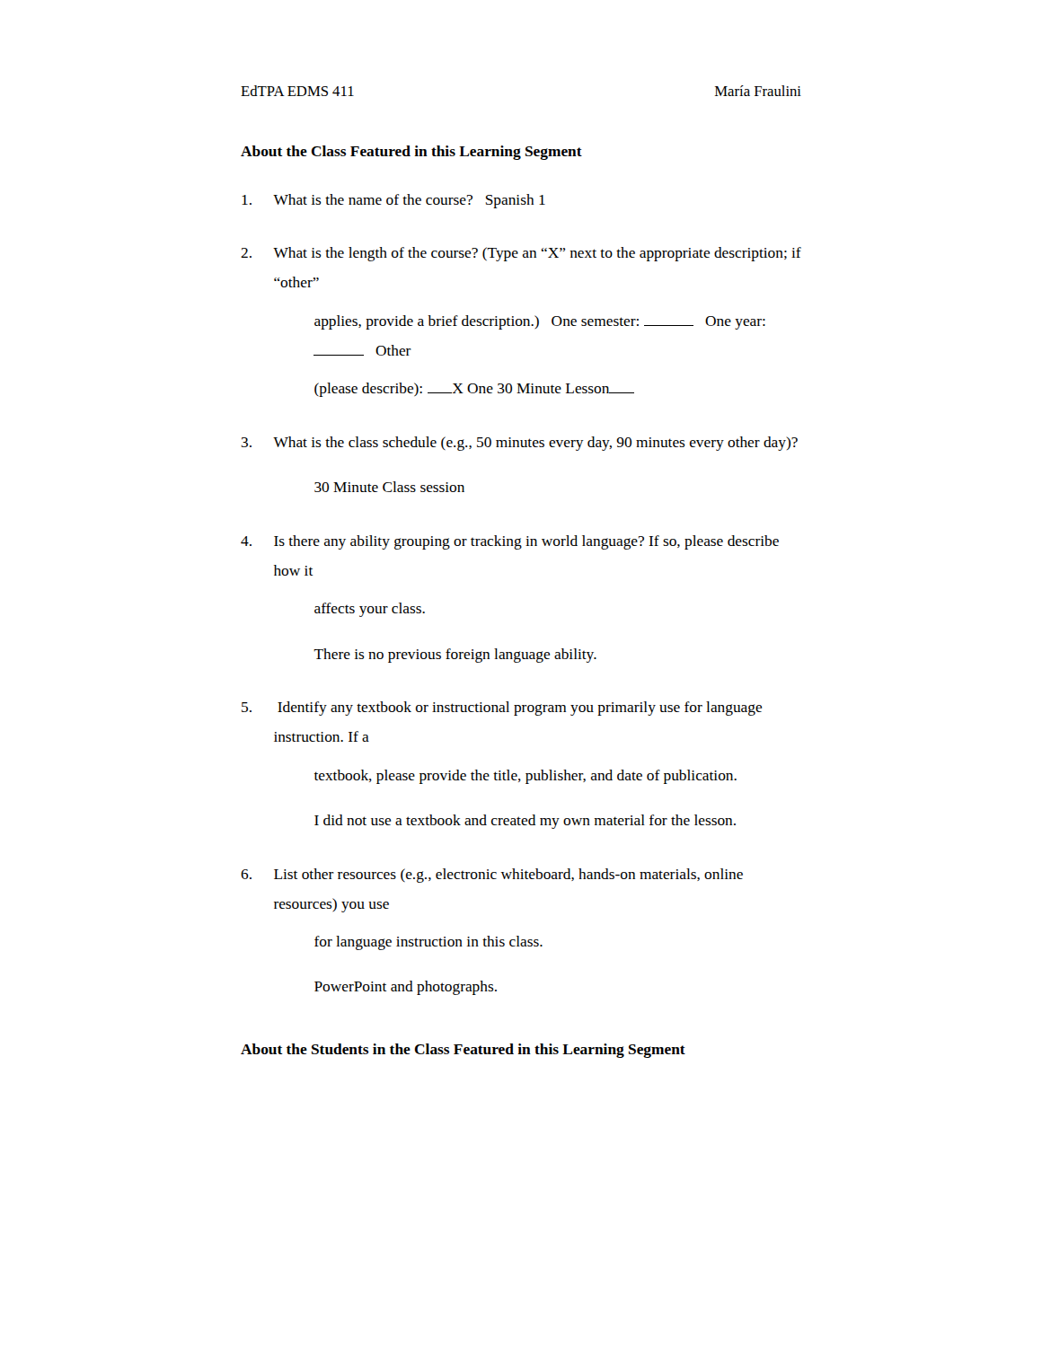EdTPA EDMS 411
María Fraulini
About the Class Featured in this Learning Segment
1.
What is the name of the course? Spanish 1
2.
What is the length of the course? (Type an “X” next to the appropriate description; if “other”
applies, provide a brief description.) One semester: One year: Other
(please describe): X One 30 Minute Lesson
3.
What is the class schedule (e.g., 50 minutes every day, 90 minutes every other day)?
30 Minute Class session
4.
Is there any ability grouping or tracking in world language? If so, please describe how it
affects your class.
There is no previous foreign language ability.
5.
Identify any textbook or instructional program you primarily use for language instruction. If a
textbook, please provide the title, publisher, and date of publication.
I did not use a textbook and created my own material for the lesson.
6.
List other resources (e.g., electronic whiteboard, hands-on materials, online resources) you use
for language instruction in this class.
PowerPoint and photographs.
About the Students in the Class Featured in this Learning Segment